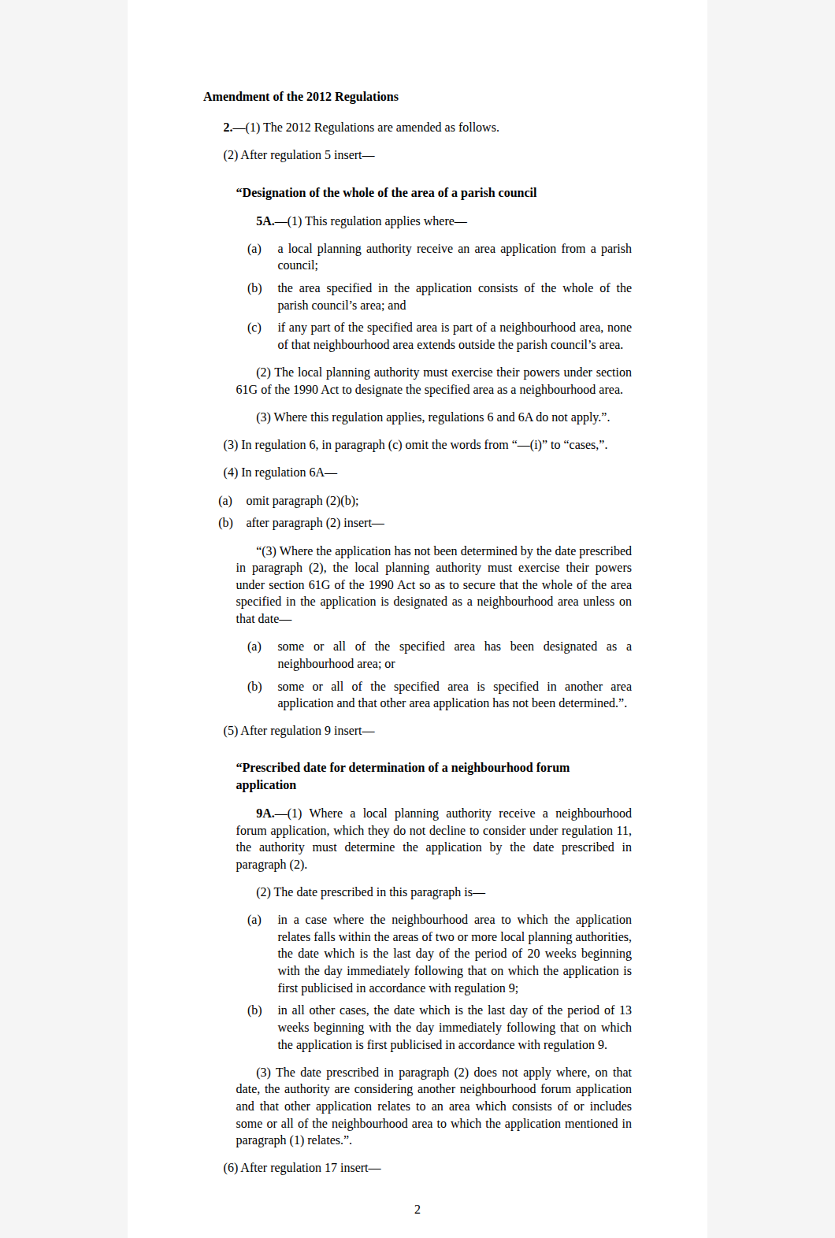Amendment of the 2012 Regulations
2.—(1) The 2012 Regulations are amended as follows.
(2) After regulation 5 insert—
“Designation of the whole of the area of a parish council
5A.—(1) This regulation applies where—
(a) a local planning authority receive an area application from a parish council;
(b) the area specified in the application consists of the whole of the parish council’s area; and
(c) if any part of the specified area is part of a neighbourhood area, none of that neighbourhood area extends outside the parish council’s area.
(2) The local planning authority must exercise their powers under section 61G of the 1990 Act to designate the specified area as a neighbourhood area.
(3) Where this regulation applies, regulations 6 and 6A do not apply.”.
(3) In regulation 6, in paragraph (c) omit the words from “—(i)” to “cases,”.
(4) In regulation 6A—
(a) omit paragraph (2)(b);
(b) after paragraph (2) insert—
“(3) Where the application has not been determined by the date prescribed in paragraph (2), the local planning authority must exercise their powers under section 61G of the 1990 Act so as to secure that the whole of the area specified in the application is designated as a neighbourhood area unless on that date—
(a) some or all of the specified area has been designated as a neighbourhood area; or
(b) some or all of the specified area is specified in another area application and that other area application has not been determined.”.
(5) After regulation 9 insert—
“Prescribed date for determination of a neighbourhood forum application
9A.—(1) Where a local planning authority receive a neighbourhood forum application, which they do not decline to consider under regulation 11, the authority must determine the application by the date prescribed in paragraph (2).
(2) The date prescribed in this paragraph is—
(a) in a case where the neighbourhood area to which the application relates falls within the areas of two or more local planning authorities, the date which is the last day of the period of 20 weeks beginning with the day immediately following that on which the application is first publicised in accordance with regulation 9;
(b) in all other cases, the date which is the last day of the period of 13 weeks beginning with the day immediately following that on which the application is first publicised in accordance with regulation 9.
(3) The date prescribed in paragraph (2) does not apply where, on that date, the authority are considering another neighbourhood forum application and that other application relates to an area which consists of or includes some or all of the neighbourhood area to which the application mentioned in paragraph (1) relates.”.
(6) After regulation 17 insert—
2